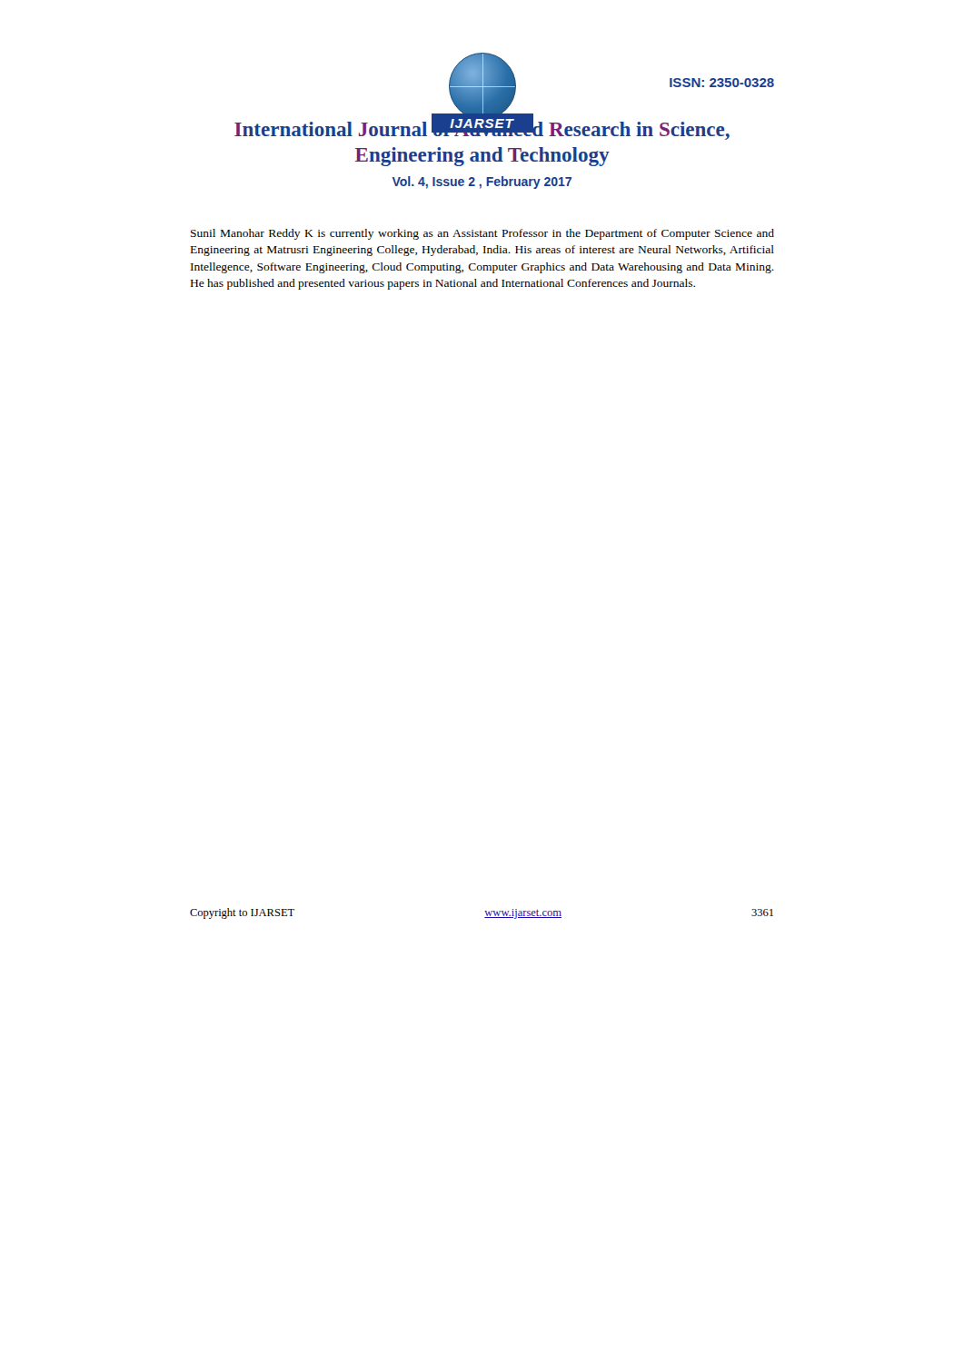IJARSET
ISSN: 2350-0328
International Journal of Advanced Research in Science,
Engineering and Technology
Vol. 4, Issue 2 , February 2017
Sunil Manohar Reddy K is currently working as an Assistant Professor in the Department of Computer Science and Engineering at Matrusri Engineering College, Hyderabad, India. His areas of interest are Neural Networks, Artificial Intellegence, Software Engineering, Cloud Computing, Computer Graphics and Data Warehousing and Data Mining. He has published and presented various papers in National and International Conferences and Journals.
Copyright to IJARSET www.ijarset.com 3361